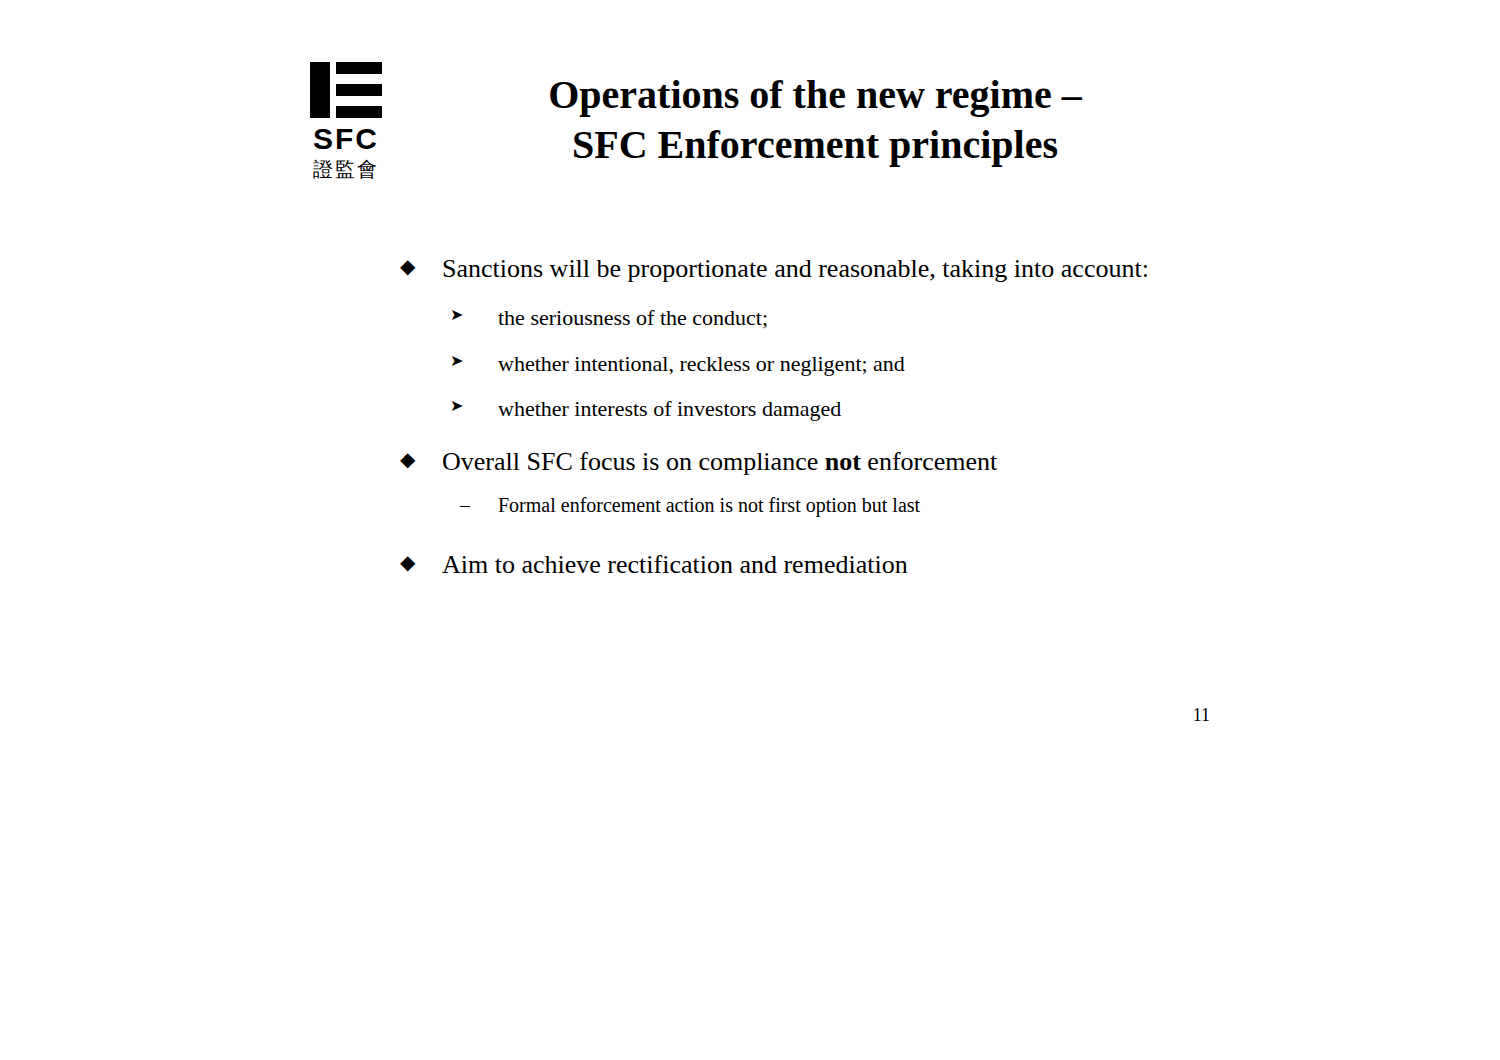SFC
證監會
Operations of the new regime –
SFC Enforcement principles
Sanctions will be proportionate and reasonable, taking into account:
the seriousness of the conduct;
whether intentional, reckless or negligent; and
whether interests of investors damaged
Overall SFC focus is on compliance not enforcement
Formal enforcement action is not first option but last
Aim to achieve rectification and remediation
11